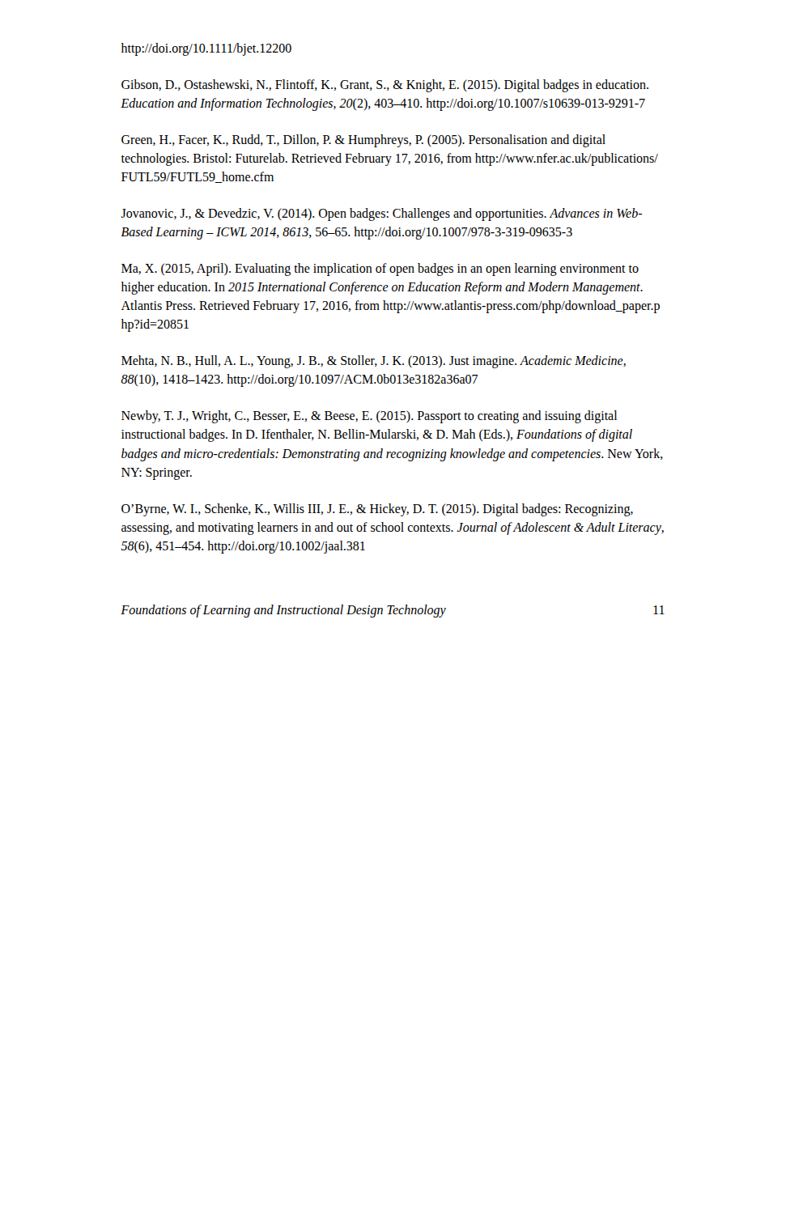http://doi.org/10.1111/bjet.12200
Gibson, D., Ostashewski, N., Flintoff, K., Grant, S., & Knight, E. (2015). Digital badges in education. Education and Information Technologies, 20(2), 403–410. http://doi.org/10.1007/s10639-013-9291-7
Green, H., Facer, K., Rudd, T., Dillon, P. & Humphreys, P. (2005). Personalisation and digital technologies. Bristol: Futurelab. Retrieved February 17, 2016, from http://www.nfer.ac.uk/publications/FUTL59/FUTL59_home.cfm
Jovanovic, J., & Devedzic, V. (2014). Open badges: Challenges and opportunities. Advances in Web-Based Learning – ICWL 2014, 8613, 56–65. http://doi.org/10.1007/978-3-319-09635-3
Ma, X. (2015, April). Evaluating the implication of open badges in an open learning environment to higher education. In 2015 International Conference on Education Reform and Modern Management. Atlantis Press. Retrieved February 17, 2016, from http://www.atlantis-press.com/php/download_paper.php?id=20851
Mehta, N. B., Hull, A. L., Young, J. B., & Stoller, J. K. (2013). Just imagine. Academic Medicine, 88(10), 1418–1423. http://doi.org/10.1097/ACM.0b013e3182a36a07
Newby, T. J., Wright, C., Besser, E., & Beese, E. (2015). Passport to creating and issuing digital instructional badges. In D. Ifenthaler, N. Bellin-Mularski, & D. Mah (Eds.), Foundations of digital badges and micro-credentials: Demonstrating and recognizing knowledge and competencies. New York, NY: Springer.
O’Byrne, W. I., Schenke, K., Willis III, J. E., & Hickey, D. T. (2015). Digital badges: Recognizing, assessing, and motivating learners in and out of school contexts. Journal of Adolescent & Adult Literacy, 58(6), 451–454. http://doi.org/10.1002/jaal.381
Foundations of Learning and Instructional Design Technology 11